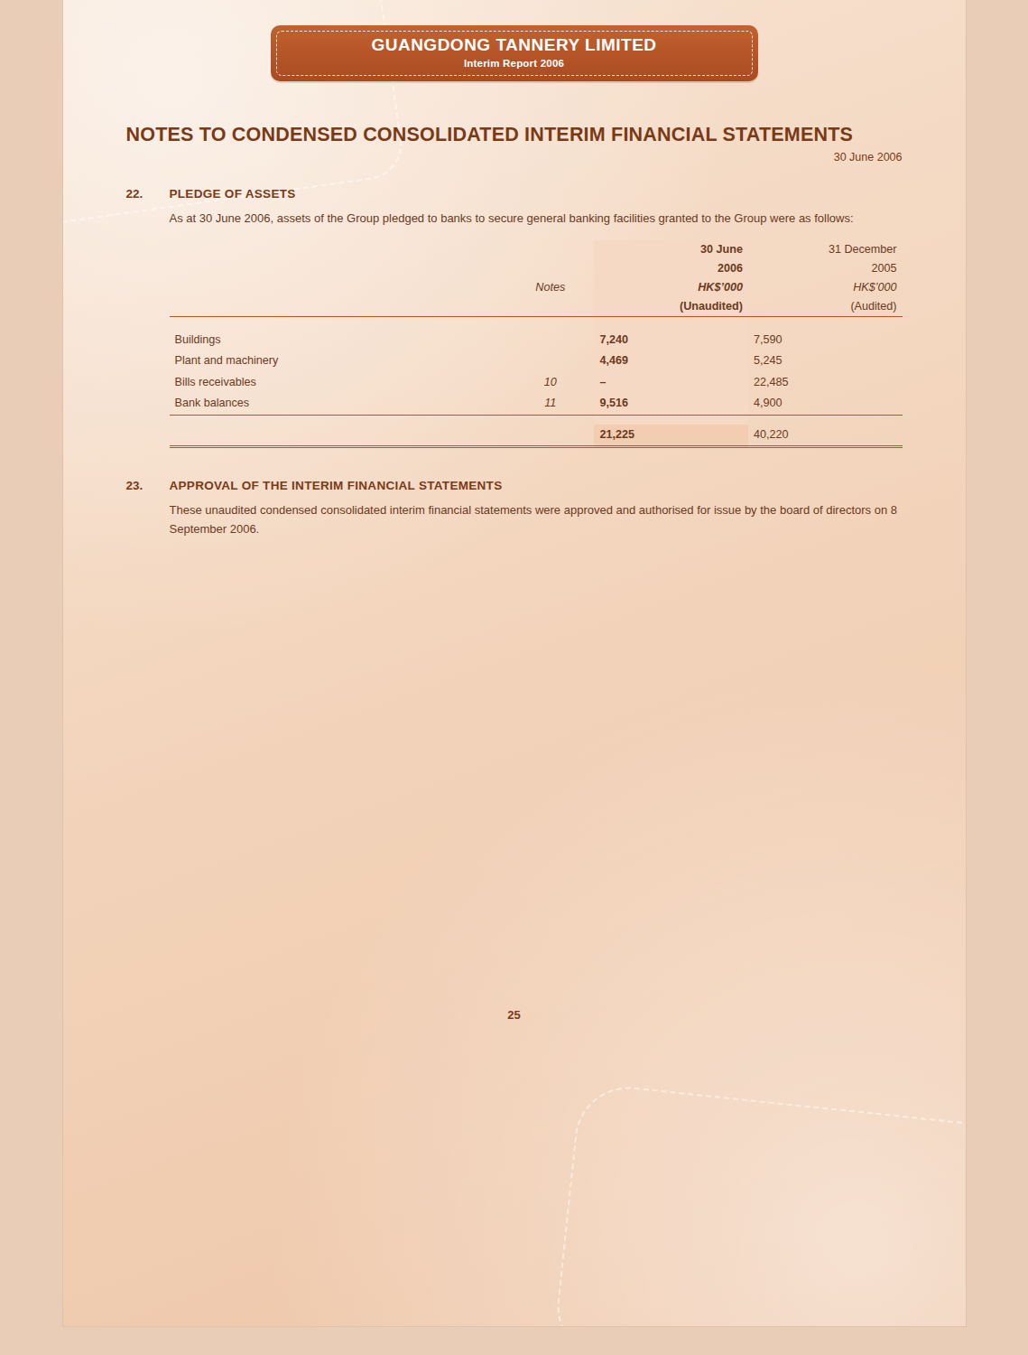GUANGDONG TANNERY LIMITED
Interim Report 2006
NOTES TO CONDENSED CONSOLIDATED INTERIM FINANCIAL STATEMENTS
30 June 2006
22.
Pledge of Assets
As at 30 June 2006, assets of the Group pledged to banks to secure general banking facilities granted to the Group were as follows:
| | | 30 June | 31 December |
| --- | --- | --- | --- |
| | | 2006 | 2005 |
| | Notes | HK$’000 | HK$’000 |
| | | (Unaudited) | (Audited) |
| Buildings | | 7,240 | 7,590 |
| Plant and machinery | | 4,469 | 5,245 |
| Bills receivables | 10 | – | 22,485 |
| Bank balances | 11 | 9,516 | 4,900 |
| | | 21,225 | 40,220 |
23.
Approval of the Interim Financial Statements
These unaudited condensed consolidated interim financial statements were approved and authorised for issue by the board of directors on 8 September 2006.
25